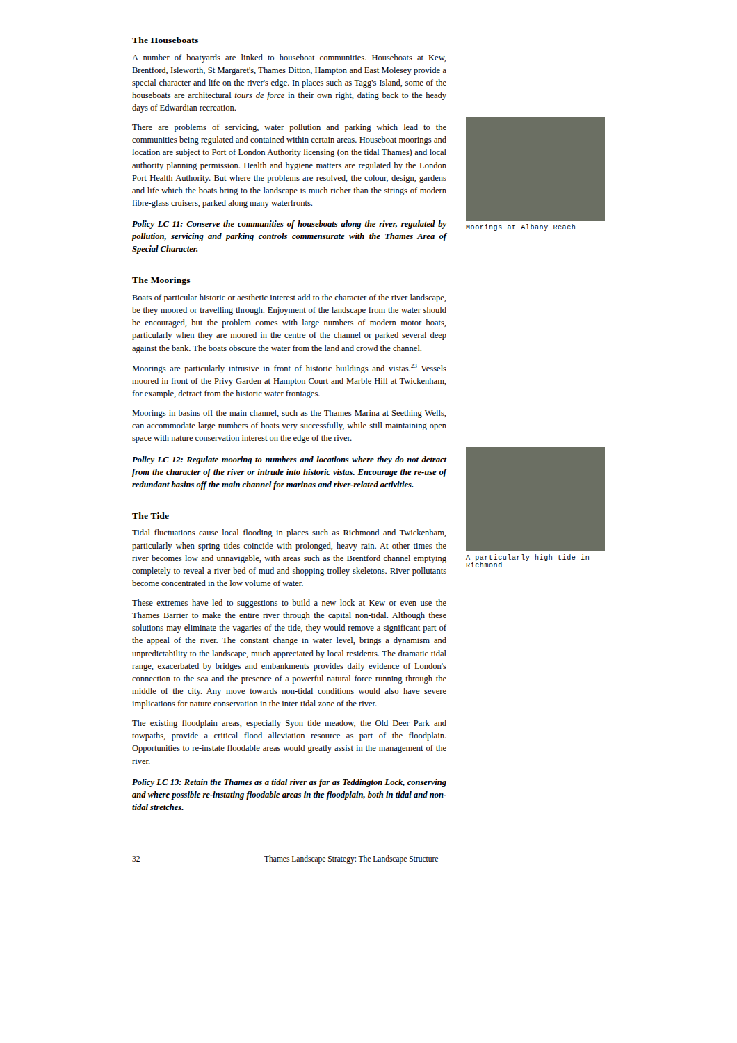The Houseboats
A number of boatyards are linked to houseboat communities. Houseboats at Kew, Brentford, Isleworth, St Margaret's, Thames Ditton, Hampton and East Molesey provide a special character and life on the river's edge. In places such as Tagg's Island, some of the houseboats are architectural tours de force in their own right, dating back to the heady days of Edwardian recreation.
There are problems of servicing, water pollution and parking which lead to the communities being regulated and contained within certain areas. Houseboat moorings and location are subject to Port of London Authority licensing (on the tidal Thames) and local authority planning permission. Health and hygiene matters are regulated by the London Port Health Authority. But where the problems are resolved, the colour, design, gardens and life which the boats bring to the landscape is much richer than the strings of modern fibre-glass cruisers, parked along many waterfronts.
Policy LC 11: Conserve the communities of houseboats along the river, regulated by pollution, servicing and parking controls commensurate with the Thames Area of Special Character.
The Moorings
Boats of particular historic or aesthetic interest add to the character of the river landscape, be they moored or travelling through. Enjoyment of the landscape from the water should be encouraged, but the problem comes with large numbers of modern motor boats, particularly when they are moored in the centre of the channel or parked several deep against the bank. The boats obscure the water from the land and crowd the channel.
Moorings are particularly intrusive in front of historic buildings and vistas.23 Vessels moored in front of the Privy Garden at Hampton Court and Marble Hill at Twickenham, for example, detract from the historic water frontages.
Moorings in basins off the main channel, such as the Thames Marina at Seething Wells, can accommodate large numbers of boats very successfully, while still maintaining open space with nature conservation interest on the edge of the river.
Policy LC 12: Regulate mooring to numbers and locations where they do not detract from the character of the river or intrude into historic vistas. Encourage the re-use of redundant basins off the main channel for marinas and river-related activities.
The Tide
Tidal fluctuations cause local flooding in places such as Richmond and Twickenham, particularly when spring tides coincide with prolonged, heavy rain. At other times the river becomes low and unnavigable, with areas such as the Brentford channel emptying completely to reveal a river bed of mud and shopping trolley skeletons. River pollutants become concentrated in the low volume of water.
These extremes have led to suggestions to build a new lock at Kew or even use the Thames Barrier to make the entire river through the capital non-tidal. Although these solutions may eliminate the vagaries of the tide, they would remove a significant part of the appeal of the river. The constant change in water level, brings a dynamism and unpredictability to the landscape, much-appreciated by local residents. The dramatic tidal range, exacerbated by bridges and embankments provides daily evidence of London's connection to the sea and the presence of a powerful natural force running through the middle of the city. Any move towards non-tidal conditions would also have severe implications for nature conservation in the inter-tidal zone of the river.
The existing floodplain areas, especially Syon tide meadow, the Old Deer Park and towpaths, provide a critical flood alleviation resource as part of the floodplain. Opportunities to re-instate floodable areas would greatly assist in the management of the river.
Policy LC 13: Retain the Thames as a tidal river as far as Teddington Lock, conserving and where possible re-instating floodable areas in the floodplain, both in tidal and non-tidal stretches.
Moorings at Albany Reach
A particularly high tide in Richmond
32
Thames Landscape Strategy: The Landscape Structure